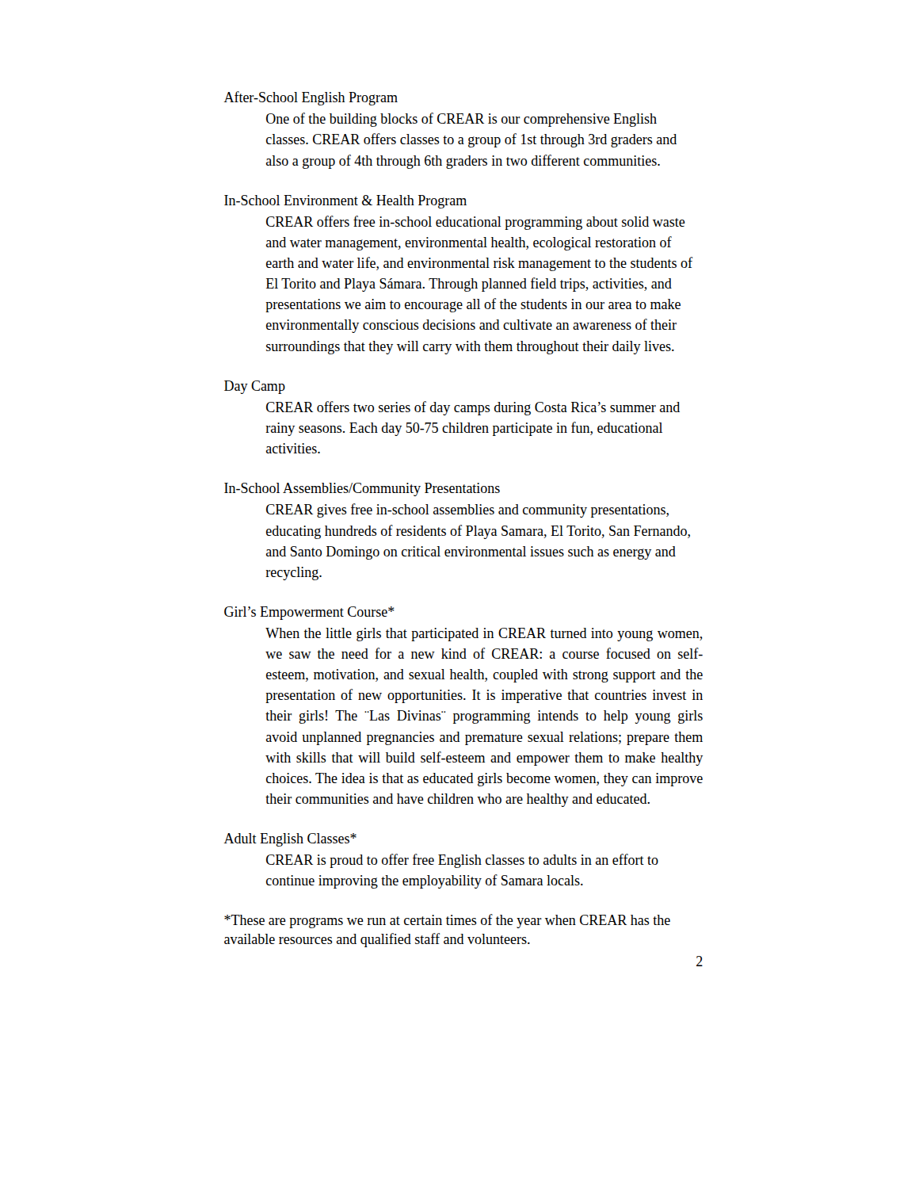After-School English Program
One of the building blocks of CREAR is our comprehensive English classes. CREAR offers classes to a group of 1st through 3rd graders and also a group of 4th through 6th graders in two different communities.
In-School Environment & Health Program
CREAR offers free in-school educational programming about solid waste and water management, environmental health, ecological restoration of earth and water life, and environmental risk management to the students of El Torito and Playa Sámara. Through planned field trips, activities, and presentations we aim to encourage all of the students in our area to make environmentally conscious decisions and cultivate an awareness of their surroundings that they will carry with them throughout their daily lives.
Day Camp
CREAR offers two series of day camps during Costa Rica’s summer and rainy seasons. Each day 50-75 children participate in fun, educational activities.
In-School Assemblies/Community Presentations
CREAR gives free in-school assemblies and community presentations, educating hundreds of residents of Playa Samara, El Torito, San Fernando, and Santo Domingo on critical environmental issues such as energy and recycling.
Girl’s Empowerment Course*
When the little girls that participated in CREAR turned into young women, we saw the need for a new kind of CREAR: a course focused on self-esteem, motivation, and sexual health, coupled with strong support and the presentation of new opportunities. It is imperative that countries invest in their girls! The ¨Las Divinas¨ programming intends to help young girls avoid unplanned pregnancies and premature sexual relations; prepare them with skills that will build self-esteem and empower them to make healthy choices. The idea is that as educated girls become women, they can improve their communities and have children who are healthy and educated.
Adult English Classes*
CREAR is proud to offer free English classes to adults in an effort to continue improving the employability of Samara locals.
*These are programs we run at certain times of the year when CREAR has the available resources and qualified staff and volunteers.
2